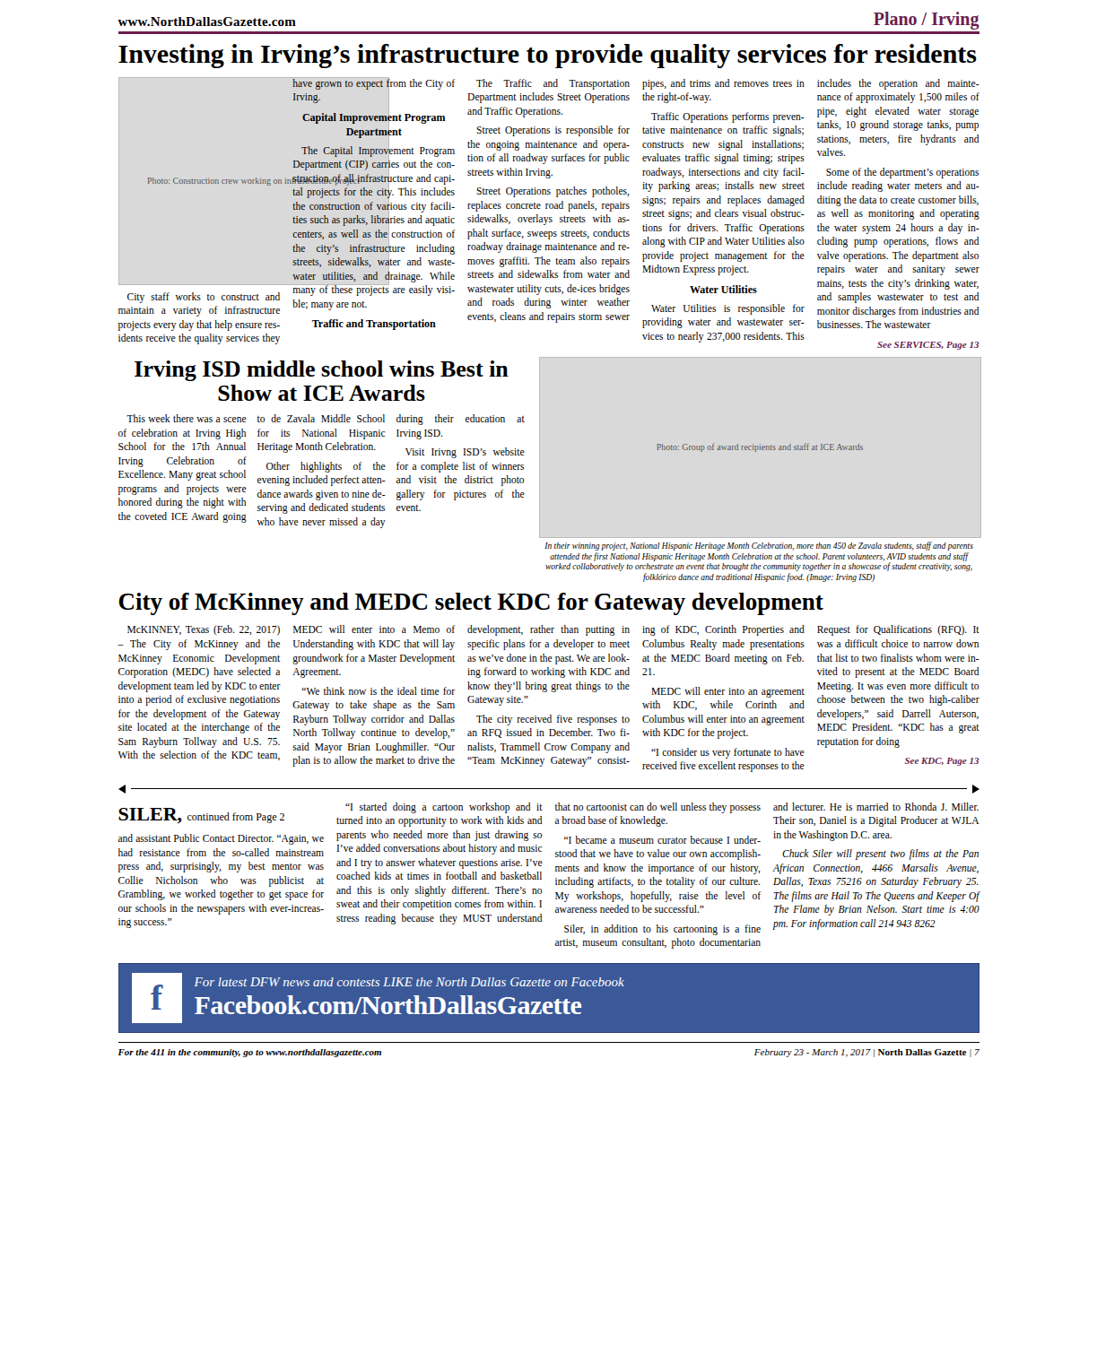www.NorthDallasGazette.com
Plano / Irving
Investing in Irving’s infrastructure to provide quality services for residents
Photo: Construction crew working on infrastructure project
City staff works to construct and maintain a variety of infrastructure projects every day that help ensure residents receive the quality services they have grown to expect from the City of Irving.
Capital Improvement Program Department
The Capital Improvement Program Department (CIP) carries out the construction of all infrastructure and capital projects for the city. This includes the construction of various city facilities such as parks, libraries and aquatic centers, as well as the construction of the city’s infrastructure including streets, sidewalks, water and wastewater utilities, and drainage. While many of these projects are easily visible; many are not.
Traffic and Transportation
The Traffic and Transportation Department includes Street Operations and Traffic Operations.
Street Operations is responsible for the ongoing maintenance and operation of all roadway surfaces for public streets within Irving.
Street Operations patches potholes, replaces concrete road panels, repairs sidewalks, overlays streets with asphalt surface, sweeps streets, conducts roadway drainage maintenance and removes graffiti. The team also repairs streets and sidewalks from water and wastewater utility cuts, de-ices bridges and roads during winter weather events, cleans and repairs storm sewer pipes, and trims and removes trees in the right-of-way.
Traffic Operations performs preventative maintenance on traffic signals; constructs new signal installations; evaluates traffic signal timing; stripes roadways, intersections and city facility parking areas; installs new street signs; repairs and replaces damaged street signs; and clears visual obstructions for drivers. Traffic Operations along with CIP and Water Utilities also provide project management for the Midtown Express project.
Water Utilities
Water Utilities is responsible for providing water and wastewater services to nearly 237,000 residents. This includes the operation and maintenance of approximately 1,500 miles of pipe, eight elevated water storage tanks, 10 ground storage tanks, pump stations, meters, fire hydrants and valves.
Some of the department’s operations include reading water meters and auditing the data to create customer bills, as well as monitoring and operating the water system 24 hours a day including pump operations, flows and valve operations. The department also repairs water and sanitary sewer mains, tests the city’s drinking water, and samples wastewater to test and monitor discharges from industries and businesses. The wastewater
See SERVICES, Page 13
Irving ISD middle school wins Best in Show at ICE Awards
This week there was a scene of celebration at Irving High School for the 17th Annual Irving Celebration of Excellence. Many great school programs and projects were honored during the night with the coveted ICE Award going to de Zavala Middle School for its National Hispanic Heritage Month Celebration.
Other highlights of the evening included perfect attendance awards given to nine deserving and dedicated students who have never missed a day during their education at Irving ISD.
Visit Irivng ISD’s website for a complete list of winners and visit the district photo gallery for pictures of the event.
Photo: Group of award recipients and staff at ICE Awards
In their winning project, National Hispanic Heritage Month Celebration, more than 450 de Zavala students, staff and parents attended the first National Hispanic Heritage Month Celebration at the school. Parent volunteers, AVID students and staff worked collaboratively to orchestrate an event that brought the community together in a showcase of student creativity, song, folklórico dance and traditional Hispanic food. (Image: Irving ISD)
City of McKinney and MEDC select KDC for Gateway development
McKINNEY, Texas (Feb. 22, 2017) – The City of McKinney and the McKinney Economic Development Corporation (MEDC) have selected a development team led by KDC to enter into a period of exclusive negotiations for the development of the Gateway site located at the interchange of the Sam Rayburn Tollway and U.S. 75. With the selection of the KDC team, MEDC will enter into a Memo of Understanding with KDC that will lay groundwork for a Master Development Agreement.
“We think now is the ideal time for Gateway to take shape as the Sam Rayburn Tollway corridor and Dallas North Tollway continue to develop,” said Mayor Brian Loughmiller. “Our plan is to allow the market to drive the development, rather than putting in specific plans for a developer to meet as we’ve done in the past. We are looking forward to working with KDC and know they’ll bring great things to the Gateway site.”
The city received five responses to an RFQ issued in December. Two finalists, Trammell Crow Company and “Team McKinney Gateway” consisting of KDC, Corinth Properties and Columbus Realty made presentations at the MEDC Board meeting on Feb. 21.
MEDC will enter into an agreement with KDC, while Corinth and Columbus will enter into an agreement with KDC for the project.
“I consider us very fortunate to have received five excellent responses to the Request for Qualifications (RFQ). It was a difficult choice to narrow down that list to two finalists whom were invited to present at the MEDC Board Meeting. It was even more difficult to choose between the two high-caliber developers,” said Darrell Auterson, MEDC President. “KDC has a great reputation for doing
See KDC, Page 13
SILER, continued from Page 2
and assistant Public Contact Director. “Again, we had resistance from the so-called mainstream press and, surprisingly, my best mentor was Collie Nicholson who was publicist at Grambling, we worked together to get space for our schools in the newspapers with ever-increasing success.”
“I started doing a cartoon workshop and it turned into an opportunity to work with kids and parents who needed more than just drawing so I’ve added conversations about history and music and I try to answer whatever questions arise. I’ve coached kids at times in football and basketball and this is only slightly different. There’s no sweat and their competition comes from within. I stress reading because they MUST understand that no cartoonist can do well unless they possess a broad base of knowledge.
“I became a museum curator because I understood that we have to value our own accomplishments and know the importance of our history, including artifacts, to the totality of our culture. My workshops, hopefully, raise the level of awareness needed to be successful.”
Siler, in addition to his cartooning is a fine artist, museum consultant, photo documentarian and lecturer. He is married to Rhonda J. Miller. Their son, Daniel is a Digital Producer at WJLA in the Washington D.C. area.
Chuck Siler will present two films at the Pan African Connection, 4466 Marsalis Avenue, Dallas, Texas 75216 on Saturday February 25. The films are Hail To The Queens and Keeper Of The Flame by Brian Nelson. Start time is 4:00 pm. For information call 214 943 8262
f
For latest DFW news and contests LIKE the North Dallas Gazette on Facebook
Facebook.com/NorthDallasGazette
For the 411 in the community, go to www.northdallasgazette.com
February 23 - March 1, 2017 | North Dallas Gazette | 7